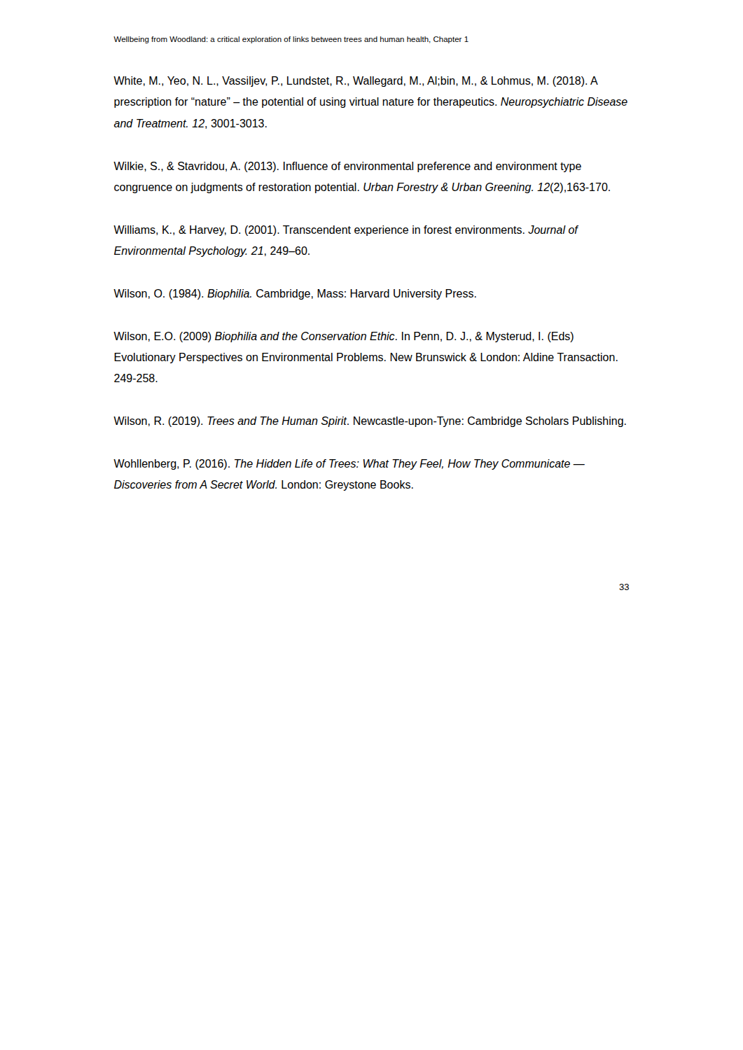Wellbeing from Woodland: a critical exploration of links between trees and human health, Chapter 1
White, M., Yeo, N. L., Vassiljev, P., Lundstet, R., Wallegard, M., Al;bin, M., & Lohmus, M. (2018). A prescription for “nature” – the potential of using virtual nature for therapeutics. Neuropsychiatric Disease and Treatment. 12, 3001-3013.
Wilkie, S., & Stavridou, A. (2013). Influence of environmental preference and environment type congruence on judgments of restoration potential. Urban Forestry & Urban Greening. 12(2),163-170.
Williams, K., & Harvey, D. (2001). Transcendent experience in forest environments. Journal of Environmental Psychology. 21, 249–60.
Wilson, O. (1984). Biophilia. Cambridge, Mass: Harvard University Press.
Wilson, E.O. (2009) Biophilia and the Conservation Ethic. In Penn, D. J., & Mysterud, I. (Eds) Evolutionary Perspectives on Environmental Problems. New Brunswick & London: Aldine Transaction. 249-258.
Wilson, R. (2019). Trees and The Human Spirit. Newcastle-upon-Tyne: Cambridge Scholars Publishing.
Wohllenberg, P. (2016). The Hidden Life of Trees: What They Feel, How They Communicate — Discoveries from A Secret World. London: Greystone Books.
33